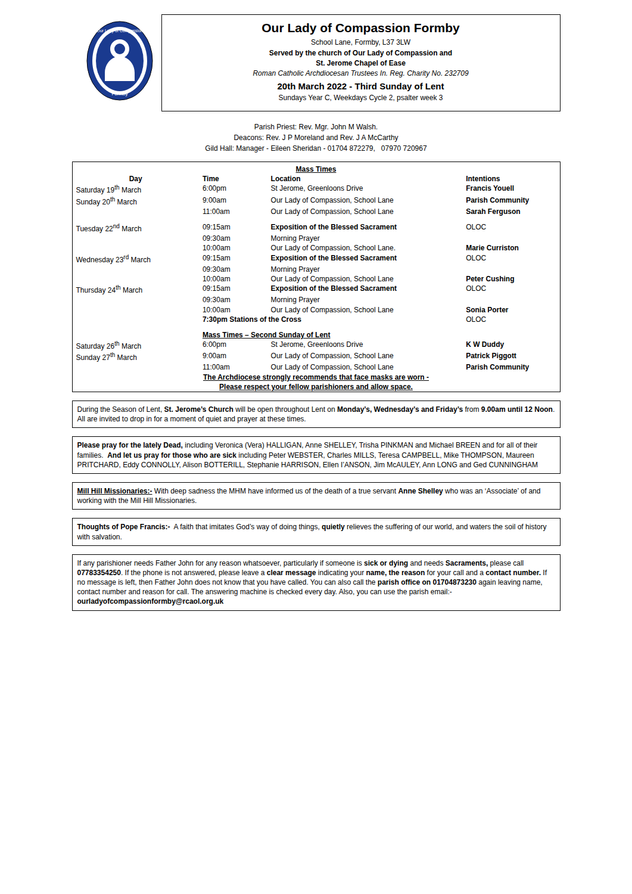Our Lady of Compassion Formby
Our Lady of Compassion Formby
School Lane, Formby, L37 3LW
Served by the church of Our Lady of Compassion and
St. Jerome Chapel of Ease
Roman Catholic Archdiocesan Trustees In. Reg. Charity No. 232709
20th March 2022 - Third Sunday of Lent
Sundays Year C, Weekdays Cycle 2, psalter week 3
Parish Priest: Rev. Mgr. John M Walsh.
Deacons: Rev. J P Moreland and Rev. J A McCarthy
Gild Hall: Manager - Eileen Sheridan - 01704 872279, 07970 720967
| Mass Times |
| Day | Time | Location | Intentions |
| Saturday 19 th March | 6:00pm | St Jerome, Greenloons Drive | Francis Youell |
| Sunday 20 th March | 9:00am | Our Lady of Compassion, School Lane | Parish Community |
| | 11:00am | Our Lady of Compassion, School Lane | Sarah Ferguson |
| Tuesday 22 nd March | 09:15am | Exposition of the Blessed Sacrament | OLOC |
| | 09:30am | Morning Prayer | |
| | 10:00am | Our Lady of Compassion, School Lane. | Marie Curriston |
| Wednesday 23 rd March | 09:15am | Exposition of the Blessed Sacrament | OLOC |
| | 09:30am | Morning Prayer | |
| | 10:00am | Our Lady of Compassion, School Lane | Peter Cushing |
| Thursday 24 th March | 09:15am | Exposition of the Blessed Sacrament | OLOC |
| | 09:30am | Morning Prayer | |
| | 10:00am | Our Lady of Compassion, School Lane | Sonia Porter |
| | 7:30pm Stations of the Cross | OLOC |
| | Mass Times – Second Sunday of Lent | |
| Saturday 26 th March | 6:00pm | St Jerome, Greenloons Drive | K W Duddy |
| Sunday 27 th March | 9:00am | Our Lady of Compassion, School Lane | Patrick Piggott |
| | 11:00am | Our Lady of Compassion, School Lane | Parish Community |
| The Archdiocese strongly recommends that face masks are worn - |
| Please respect your fellow parishioners and allow space. |
During the Season of Lent, St. Jerome’s Church will be open throughout Lent on Monday’s, Wednesday’s and Friday’s from 9.00am until 12 Noon. All are invited to drop in for a moment of quiet and prayer at these times.
Please pray for the lately Dead, including Veronica (Vera) HALLIGAN, Anne SHELLEY, Trisha PINKMAN and Michael BREEN and for all of their families. And let us pray for those who are sick including Peter WEBSTER, Charles MILLS, Teresa CAMPBELL, Mike THOMPSON, Maureen PRITCHARD, Eddy CONNOLLY, Alison BOTTERILL, Stephanie HARRISON, Ellen I’ANSON, Jim McAULEY, Ann LONG and Ged CUNNINGHAM
Mill Hill Missionaries:- With deep sadness the MHM have informed us of the death of a true servant Anne Shelley who was an ‘Associate’ of and working with the Mill Hill Missionaries.
Thoughts of Pope Francis:- A faith that imitates God’s way of doing things, quietly relieves the suffering of our world, and waters the soil of history with salvation.
If any parishioner needs Father John for any reason whatsoever, particularly if someone is sick or dying and needs Sacraments, please call 07783354250. If the phone is not answered, please leave a clear message indicating your name, the reason for your call and a contact number. If no message is left, then Father John does not know that you have called. You can also call the parish office on 01704873230 again leaving name, contact number and reason for call. The answering machine is checked every day. Also, you can use the parish email:- ourladyofcompassionformby@rcaol.org.uk